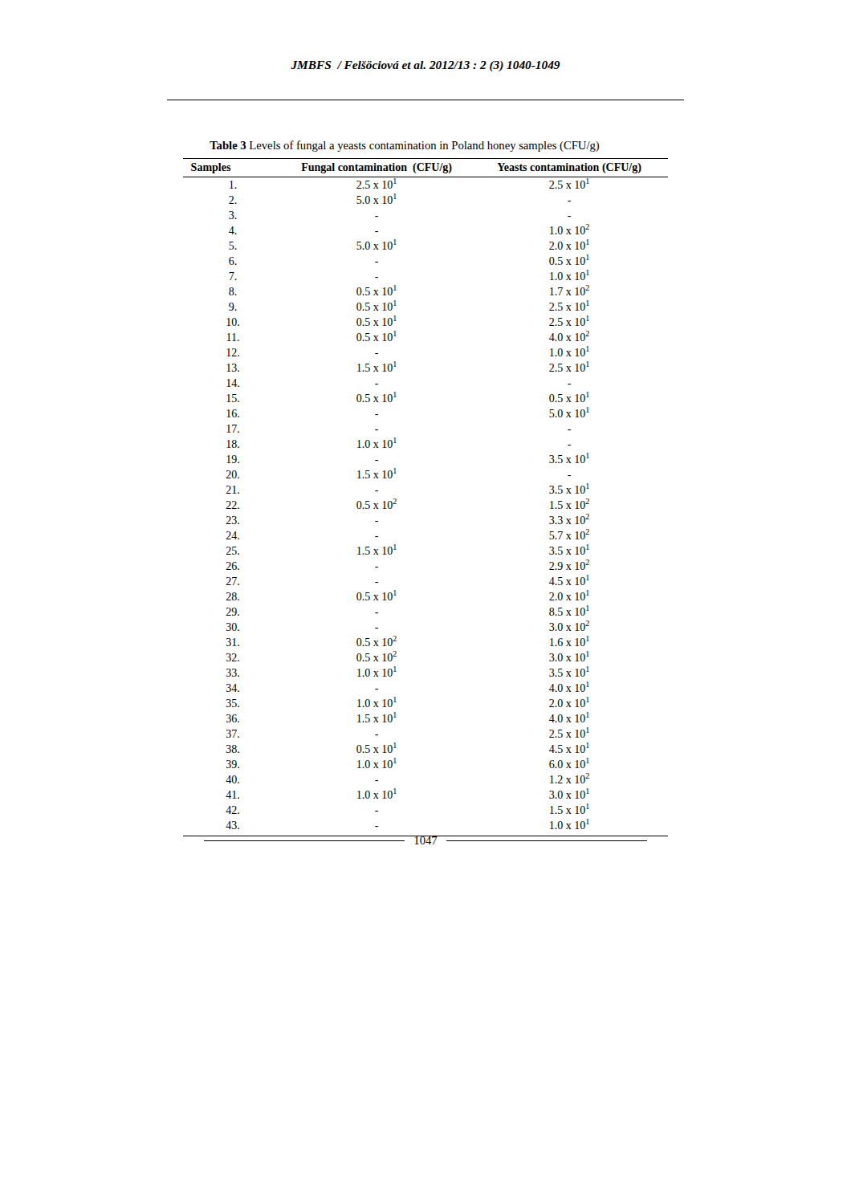JMBFS / Felšöciová et al. 2012/13 : 2 (3) 1040-1049
Table 3 Levels of fungal a yeasts contamination in Poland honey samples (CFU/g)
| Samples | Fungal contamination (CFU/g) | Yeasts contamination (CFU/g) |
| --- | --- | --- |
| 1. | 2.5 x 10 1 | 2.5 x 10 1 |
| 2. | 5.0 x 10 1 | - |
| 3. | - | - |
| 4. | - | 1.0 x 10 2 |
| 5. | 5.0 x 10 1 | 2.0 x 10 1 |
| 6. | - | 0.5 x 10 1 |
| 7. | - | 1.0 x 10 1 |
| 8. | 0.5 x 10 1 | 1.7 x 10 2 |
| 9. | 0.5 x 10 1 | 2.5 x 10 1 |
| 10. | 0.5 x 10 1 | 2.5 x 10 1 |
| 11. | 0.5 x 10 1 | 4.0 x 10 2 |
| 12. | - | 1.0 x 10 1 |
| 13. | 1.5 x 10 1 | 2.5 x 10 1 |
| 14. | - | - |
| 15. | 0.5 x 10 1 | 0.5 x 10 1 |
| 16. | - | 5.0 x 10 1 |
| 17. | - | - |
| 18. | 1.0 x 10 1 | - |
| 19. | - | 3.5 x 10 1 |
| 20. | 1.5 x 10 1 | - |
| 21. | - | 3.5 x 10 1 |
| 22. | 0.5 x 10 2 | 1.5 x 10 2 |
| 23. | - | 3.3 x 10 2 |
| 24. | - | 5.7 x 10 2 |
| 25. | 1.5 x 10 1 | 3.5 x 10 1 |
| 26. | - | 2.9 x 10 2 |
| 27. | - | 4.5 x 10 1 |
| 28. | 0.5 x 10 1 | 2.0 x 10 1 |
| 29. | - | 8.5 x 10 1 |
| 30. | - | 3.0 x 10 2 |
| 31. | 0.5 x 10 2 | 1.6 x 10 1 |
| 32. | 0.5 x 10 2 | 3.0 x 10 1 |
| 33. | 1.0 x 10 1 | 3.5 x 10 1 |
| 34. | - | 4.0 x 10 1 |
| 35. | 1.0 x 10 1 | 2.0 x 10 1 |
| 36. | 1.5 x 10 1 | 4.0 x 10 1 |
| 37. | - | 2.5 x 10 1 |
| 38. | 0.5 x 10 1 | 4.5 x 10 1 |
| 39. | 1.0 x 10 1 | 6.0 x 10 1 |
| 40. | - | 1.2 x 10 2 |
| 41. | 1.0 x 10 1 | 3.0 x 10 1 |
| 42. | - | 1.5 x 10 1 |
| 43. | - | 1.0 x 10 1 |
1047